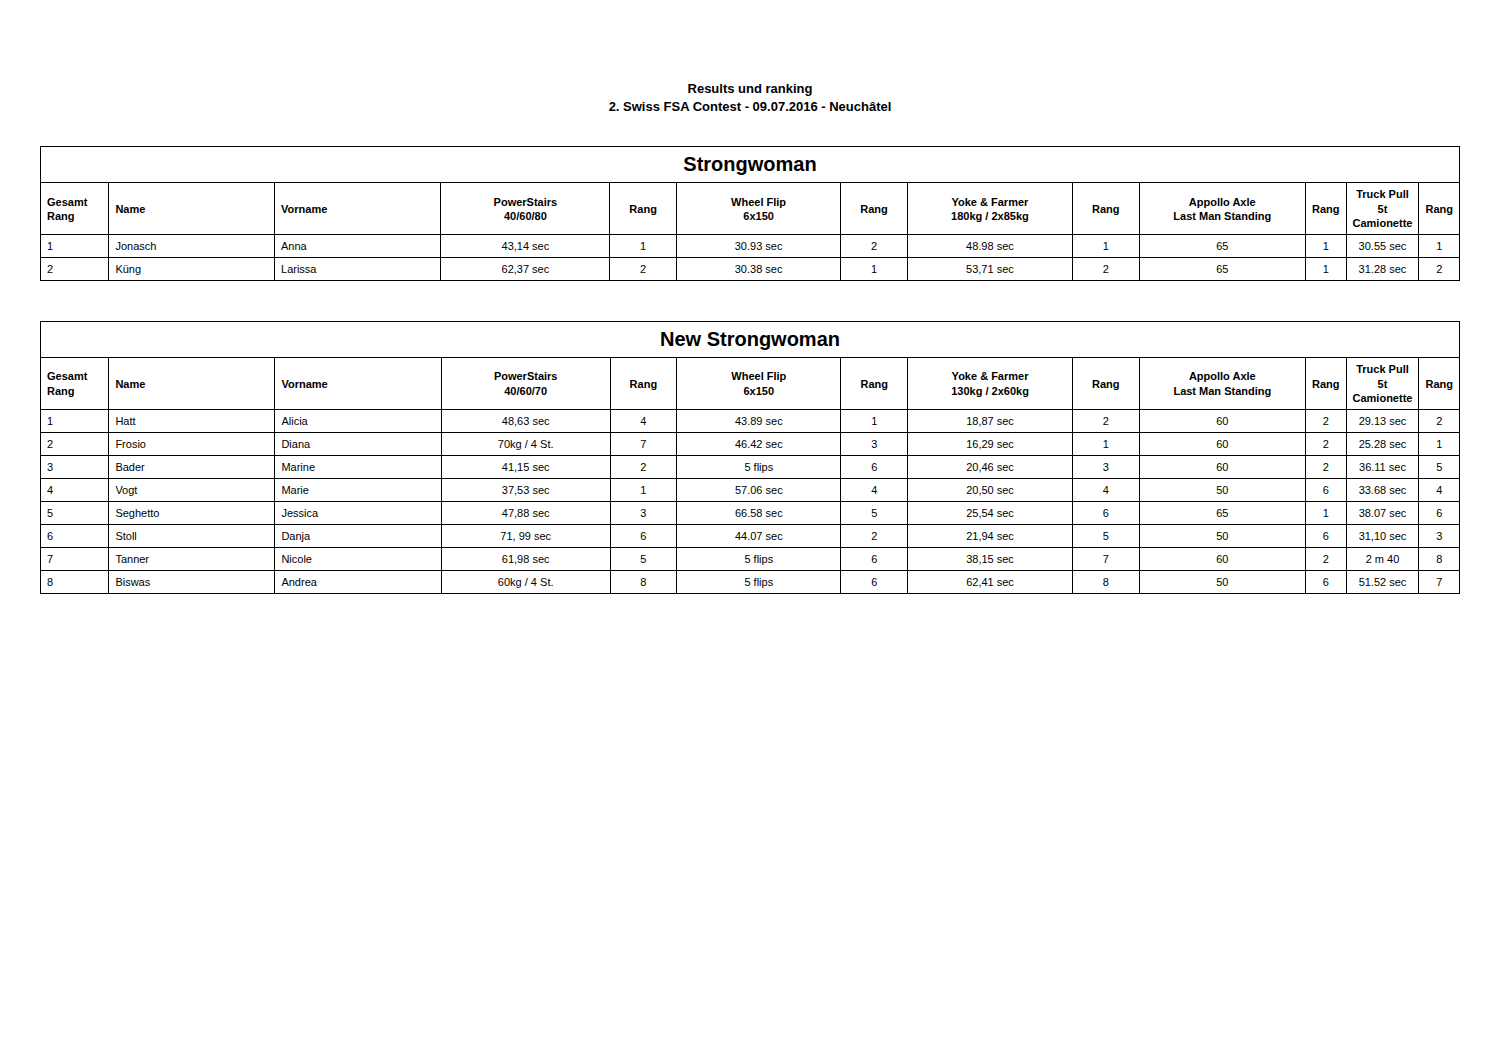Results und ranking
2. Swiss FSA Contest - 09.07.2016 - Neuchâtel
Strongwoman
| Gesamt Rang | Name | Vorname | PowerStairs 40/60/80 | Rang | Wheel Flip 6x150 | Rang | Yoke & Farmer 180kg / 2x85kg | Rang | Appollo Axle Last Man Standing | Rang | Truck Pull 5t Camionette | Rang |
| --- | --- | --- | --- | --- | --- | --- | --- | --- | --- | --- | --- | --- |
| 1 | Jonasch | Anna | 43,14 sec | 1 | 30.93 sec | 2 | 48.98 sec | 1 | 65 | 1 | 30.55 sec | 1 |
| 2 | Küng | Larissa | 62,37 sec | 2 | 30.38 sec | 1 | 53,71 sec | 2 | 65 | 1 | 31.28 sec | 2 |
New Strongwoman
| Gesamt Rang | Name | Vorname | PowerStairs 40/60/70 | Rang | Wheel Flip 6x150 | Rang | Yoke & Farmer 130kg / 2x60kg | Rang | Appollo Axle Last Man Standing | Rang | Truck Pull 5t Camionette | Rang |
| --- | --- | --- | --- | --- | --- | --- | --- | --- | --- | --- | --- | --- |
| 1 | Hatt | Alicia | 48,63 sec | 4 | 43.89 sec | 1 | 18,87 sec | 2 | 60 | 2 | 29.13 sec | 2 |
| 2 | Frosio | Diana | 70kg / 4 St. | 7 | 46.42 sec | 3 | 16,29 sec | 1 | 60 | 2 | 25.28 sec | 1 |
| 3 | Bader | Marine | 41,15 sec | 2 | 5 flips | 6 | 20,46 sec | 3 | 60 | 2 | 36.11 sec | 5 |
| 4 | Vogt | Marie | 37,53 sec | 1 | 57.06 sec | 4 | 20,50 sec | 4 | 50 | 6 | 33.68 sec | 4 |
| 5 | Seghetto | Jessica | 47,88 sec | 3 | 66.58 sec | 5 | 25,54 sec | 6 | 65 | 1 | 38.07 sec | 6 |
| 6 | Stoll | Danja | 71, 99 sec | 6 | 44.07 sec | 2 | 21,94 sec | 5 | 50 | 6 | 31,10 sec | 3 |
| 7 | Tanner | Nicole | 61,98 sec | 5 | 5 flips | 6 | 38,15 sec | 7 | 60 | 2 | 2 m 40 | 8 |
| 8 | Biswas | Andrea | 60kg / 4 St. | 8 | 5 flips | 6 | 62,41 sec | 8 | 50 | 6 | 51.52 sec | 7 |